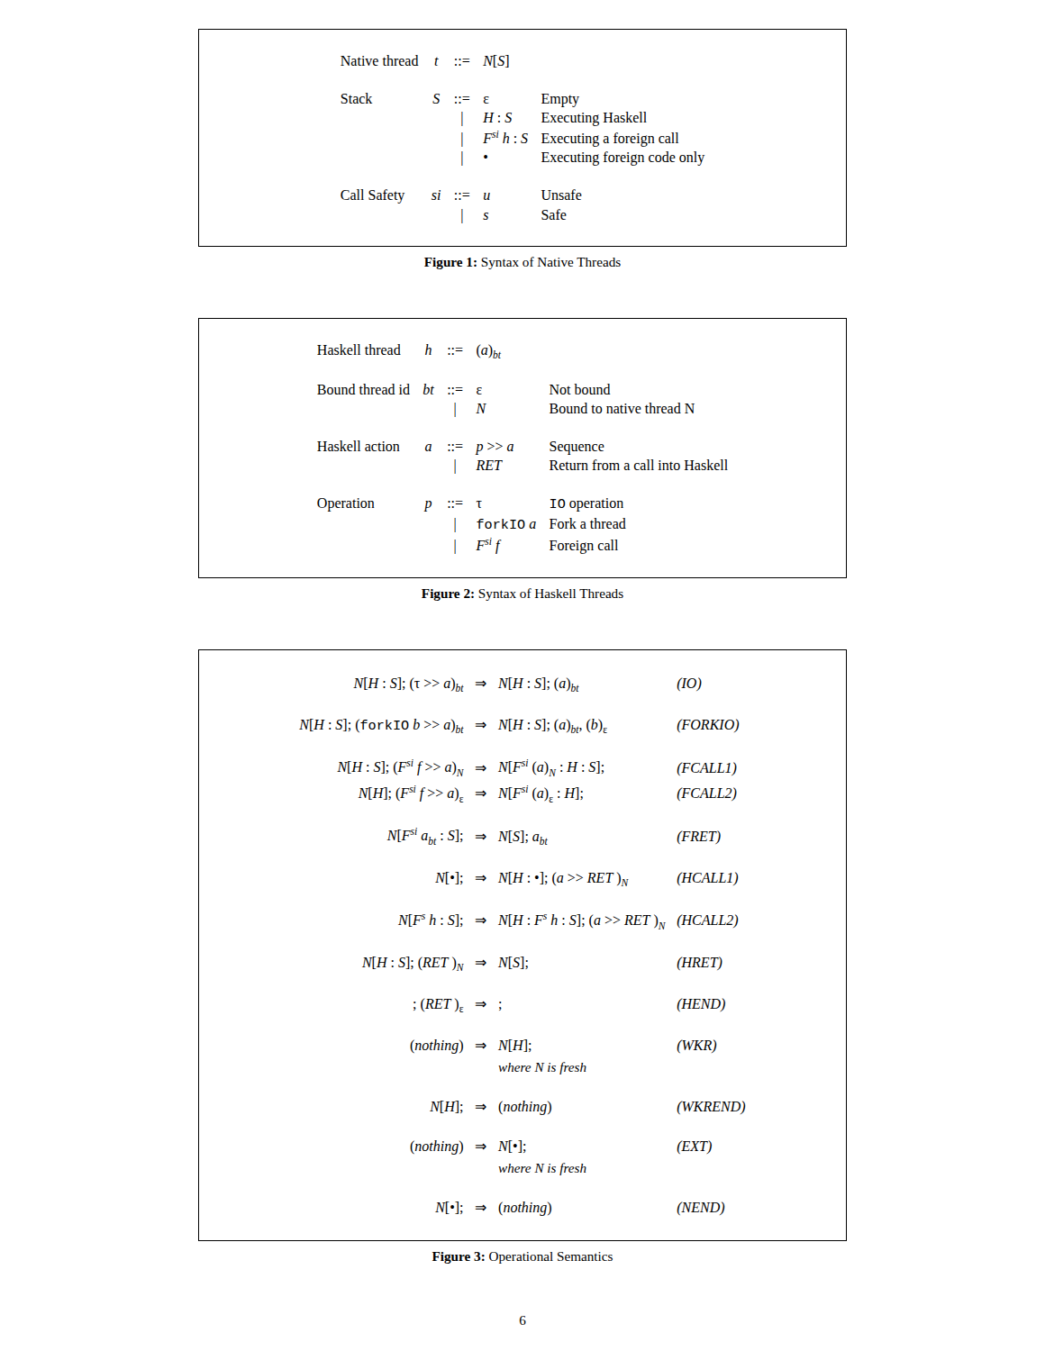| Native thread | t | ::= | N [ S ] | |
| Stack | S | ::= | ε | Empty |
| | | / | H : S | Executing Haskell |
| | | / | F si h : S | Executing a foreign call |
| | | / | • | Executing foreign code only |
| Call Safety | si | ::= | u | Unsafe |
| | | / | s | Safe |
Figure 1: Syntax of Native Threads
| Haskell thread | h | ::= | ( a ) bt | |
| Bound thread id | bt | ::= | ε | Not bound |
| | | / | N | Bound to native thread N |
| Haskell action | a | ::= | p >> a | Sequence |
| | | / | RET | Return from a call into Haskell |
| Operation | p | ::= | τ | IO operation |
| | | / | forkIO a | Fork a thread |
| | | / | F si f | Foreign call |
Figure 2: Syntax of Haskell Threads
| N [ H : S ]; (τ >> a ) bt | ⇒ | N [ H : S ]; ( a ) bt | (IO) |
| N [ H : S ]; ( forkIO b >> a ) bt | ⇒ | N [ H : S ]; ( a ) bt , ( b ) ε | (FORKIO) |
| N [ H : S ]; ( F si f >> a ) N | ⇒ | N [ F si ( a ) N : H : S ]; | (FCALL1) |
| N [ H ]; ( F si f >> a ) ε | ⇒ | N [ F si ( a ) ε : H ]; | (FCALL2) |
| N [ F si a bt : S ]; | ⇒ | N [ S ]; a bt | (FRET) |
| N [•]; | ⇒ | N [ H : •]; ( a >> RET ) N | (HCALL1) |
| N [ F s h : S ]; | ⇒ | N [ H : F s h : S ]; ( a >> RET ) N | (HCALL2) |
| N [ H : S ]; ( RET ) N | ⇒ | N [ S ]; | (HRET) |
| ; ( RET ) ε | ⇒ | ; | (HEND) |
| ( nothing ) | ⇒ | N [ H ]; | (WKR) |
| | | where N is fresh | |
| N [ H ]; | ⇒ | ( nothing ) | (WKREND) |
| ( nothing ) | ⇒ | N [•]; | (EXT) |
| | | where N is fresh | |
| N [•]; | ⇒ | ( nothing ) | (NEND) |
Figure 3: Operational Semantics
6